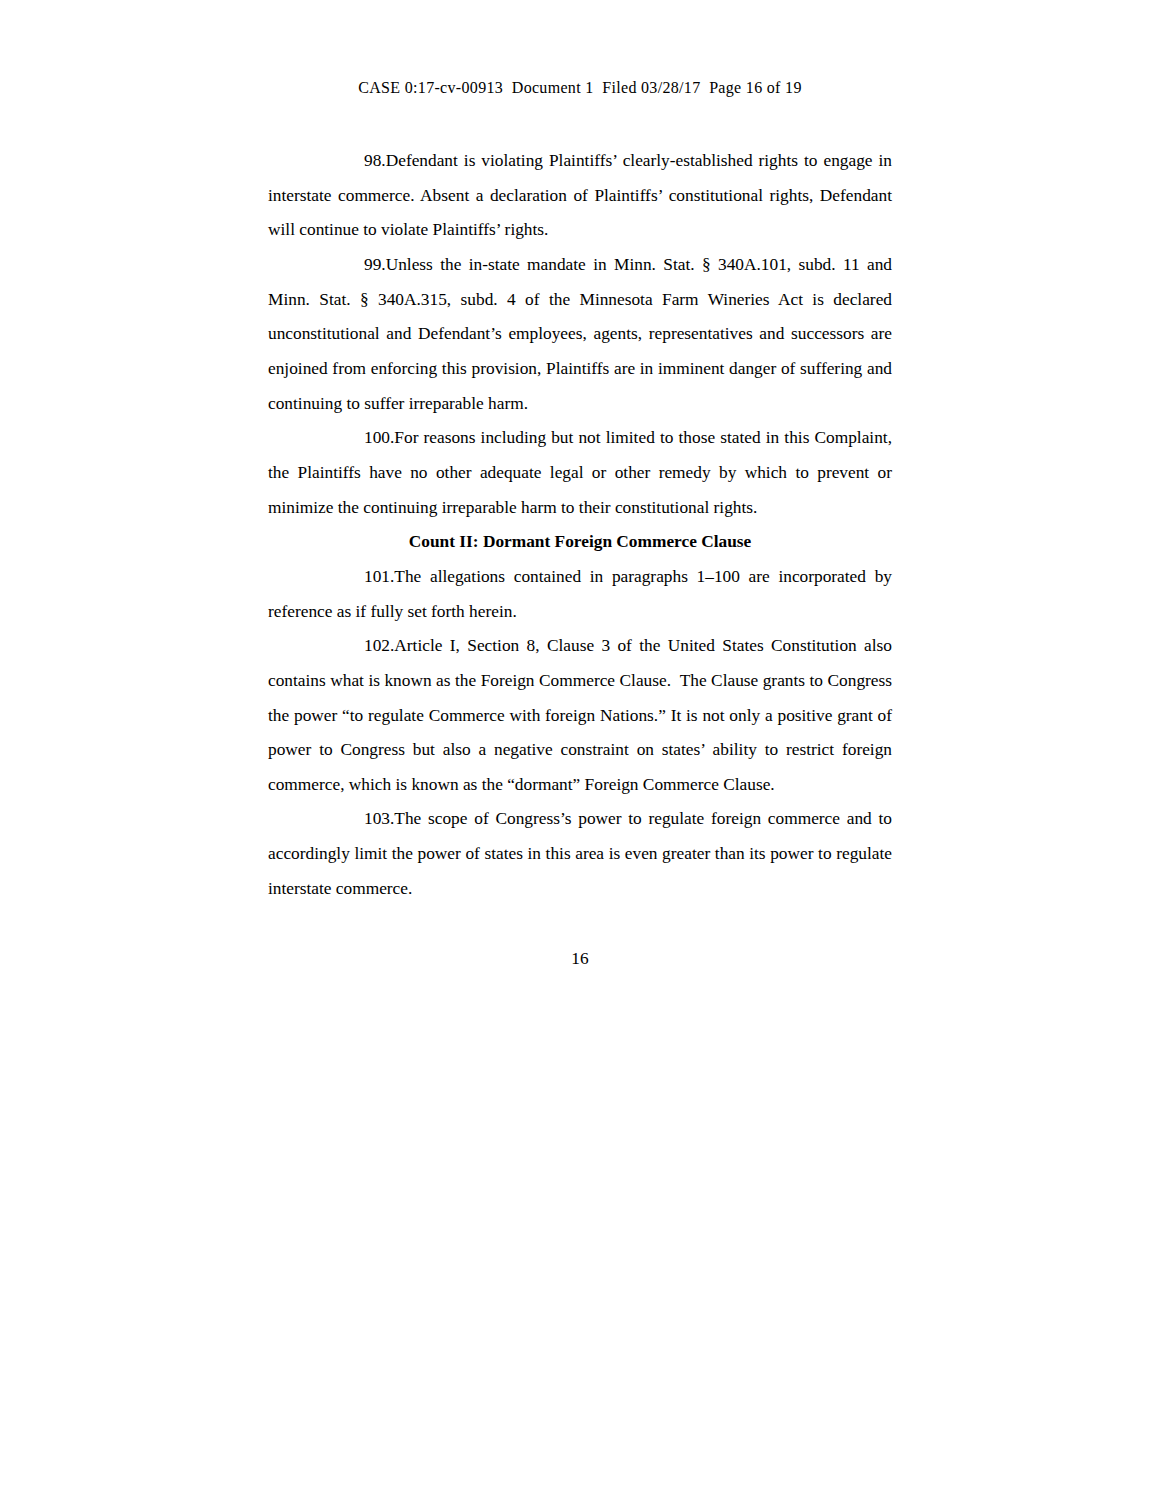CASE 0:17-cv-00913 Document 1 Filed 03/28/17 Page 16 of 19
98. Defendant is violating Plaintiffs’ clearly-established rights to engage in interstate commerce. Absent a declaration of Plaintiffs’ constitutional rights, Defendant will continue to violate Plaintiffs’ rights.
99. Unless the in-state mandate in Minn. Stat. § 340A.101, subd. 11 and Minn. Stat. § 340A.315, subd. 4 of the Minnesota Farm Wineries Act is declared unconstitutional and Defendant’s employees, agents, representatives and successors are enjoined from enforcing this provision, Plaintiffs are in imminent danger of suffering and continuing to suffer irreparable harm.
100. For reasons including but not limited to those stated in this Complaint, the Plaintiffs have no other adequate legal or other remedy by which to prevent or minimize the continuing irreparable harm to their constitutional rights.
Count II: Dormant Foreign Commerce Clause
101. The allegations contained in paragraphs 1–100 are incorporated by reference as if fully set forth herein.
102. Article I, Section 8, Clause 3 of the United States Constitution also contains what is known as the Foreign Commerce Clause. The Clause grants to Congress the power “to regulate Commerce with foreign Nations.” It is not only a positive grant of power to Congress but also a negative constraint on states’ ability to restrict foreign commerce, which is known as the “dormant” Foreign Commerce Clause.
103. The scope of Congress’s power to regulate foreign commerce and to accordingly limit the power of states in this area is even greater than its power to regulate interstate commerce.
16